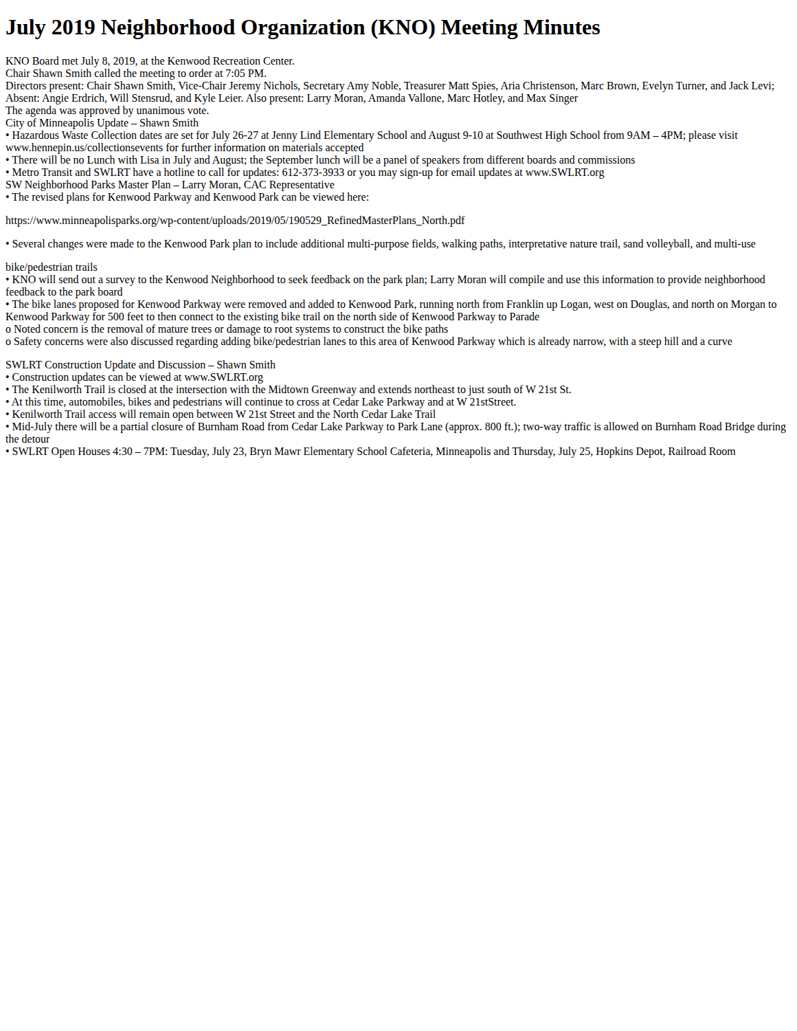July 2019 Neighborhood Organization (KNO) Meeting Minutes
KNO Board met July 8, 2019, at the Kenwood Recreation Center.
Chair Shawn Smith called the meeting to order at 7:05 PM.
Directors present: Chair Shawn Smith, Vice-Chair Jeremy Nichols, Secretary Amy Noble, Treasurer Matt Spies, Aria Christenson, Marc Brown, Evelyn Turner, and Jack Levi; Absent: Angie Erdrich, Will Stensrud, and Kyle Leier. Also present: Larry Moran, Amanda Vallone, Marc Hotley, and Max Singer
The agenda was approved by unanimous vote.
City of Minneapolis Update – Shawn Smith
• Hazardous Waste Collection dates are set for July 26-27 at Jenny Lind Elementary School and August 9-10 at Southwest High School from 9AM – 4PM; please visit www.hennepin.us/collectionsevents for further information on materials accepted
• There will be no Lunch with Lisa in July and August; the September lunch will be a panel of speakers from different boards and commissions
• Metro Transit and SWLRT have a hotline to call for updates: 612-373-3933 or you may sign-up for email updates at www.SWLRT.org
SW Neighborhood Parks Master Plan – Larry Moran, CAC Representative
• The revised plans for Kenwood Parkway and Kenwood Park can be viewed here:
https://www.minneapolisparks.org/wp-content/uploads/2019/05/190529_RefinedMasterPlans_North.pdf
• Several changes were made to the Kenwood Park plan to include additional multi-purpose fields, walking paths, interpretative nature trail, sand volleyball, and multi-use
bike/pedestrian trails
• KNO will send out a survey to the Kenwood Neighborhood to seek feedback on the park plan; Larry Moran will compile and use this information to provide neighborhood feedback to the park board
• The bike lanes proposed for Kenwood Parkway were removed and added to Kenwood Park, running north from Franklin up Logan, west on Douglas, and north on Morgan to Kenwood Parkway for 500 feet to then connect to the existing bike trail on the north side of Kenwood Parkway to Parade
o Noted concern is the removal of mature trees or damage to root systems to construct the bike paths
o Safety concerns were also discussed regarding adding bike/pedestrian lanes to this area of Kenwood Parkway which is already narrow, with a steep hill and a curve
SWLRT Construction Update and Discussion – Shawn Smith
• Construction updates can be viewed at www.SWLRT.org
• The Kenilworth Trail is closed at the intersection with the Midtown Greenway and extends northeast to just south of W 21st St.
• At this time, automobiles, bikes and pedestrians will continue to cross at Cedar Lake Parkway and at W 21stStreet.
• Kenilworth Trail access will remain open between W 21st Street and the North Cedar Lake Trail
• Mid-July there will be a partial closure of Burnham Road from Cedar Lake Parkway to Park Lane (approx. 800 ft.); two-way traffic is allowed on Burnham Road Bridge during the detour
• SWLRT Open Houses 4:30 – 7PM: Tuesday, July 23, Bryn Mawr Elementary School Cafeteria, Minneapolis and Thursday, July 25, Hopkins Depot, Railroad Room